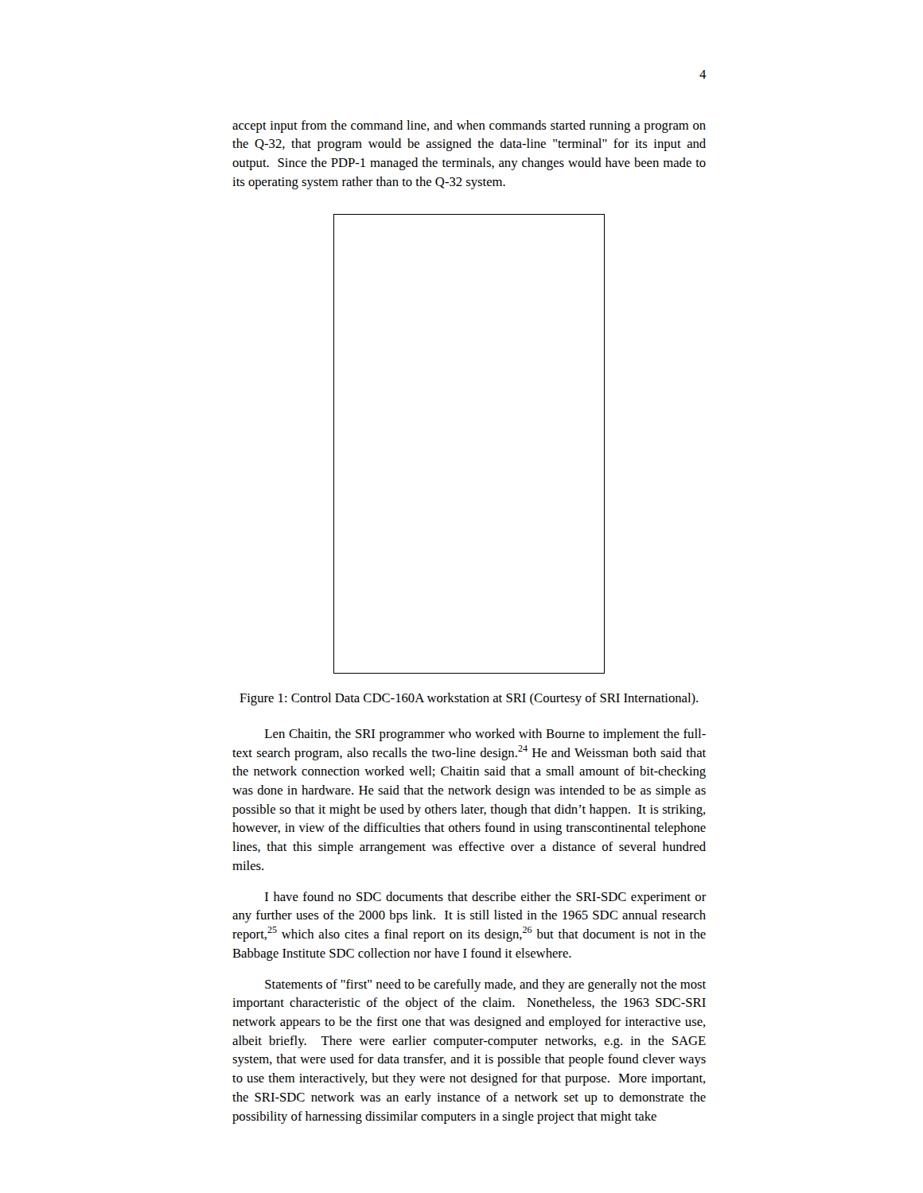4
accept input from the command line, and when commands started running a program on the Q-32, that program would be assigned the data-line "terminal" for its input and output. Since the PDP-1 managed the terminals, any changes would have been made to its operating system rather than to the Q-32 system.
Figure 1: Control Data CDC-160A workstation at SRI (Courtesy of SRI International).
Len Chaitin, the SRI programmer who worked with Bourne to implement the full-text search program, also recalls the two-line design.24 He and Weissman both said that the network connection worked well; Chaitin said that a small amount of bit-checking was done in hardware. He said that the network design was intended to be as simple as possible so that it might be used by others later, though that didn’t happen. It is striking, however, in view of the difficulties that others found in using transcontinental telephone lines, that this simple arrangement was effective over a distance of several hundred miles.
I have found no SDC documents that describe either the SRI-SDC experiment or any further uses of the 2000 bps link. It is still listed in the 1965 SDC annual research report,25 which also cites a final report on its design,26 but that document is not in the Babbage Institute SDC collection nor have I found it elsewhere.
Statements of "first" need to be carefully made, and they are generally not the most important characteristic of the object of the claim. Nonetheless, the 1963 SDC-SRI network appears to be the first one that was designed and employed for interactive use, albeit briefly. There were earlier computer-computer networks, e.g. in the SAGE system, that were used for data transfer, and it is possible that people found clever ways to use them interactively, but they were not designed for that purpose. More important, the SRI-SDC network was an early instance of a network set up to demonstrate the possibility of harnessing dissimilar computers in a single project that might take